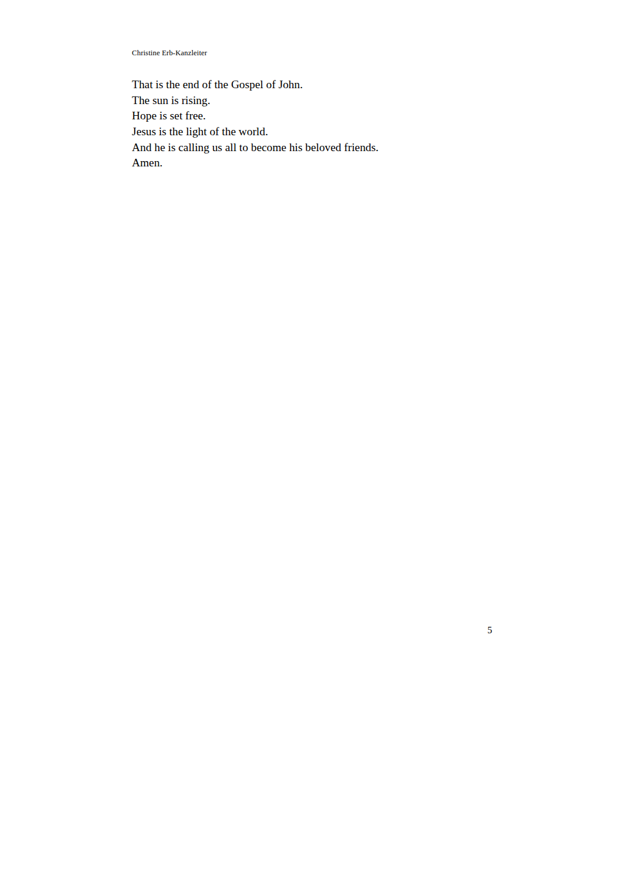Christine Erb-Kanzleiter
That is the end of the Gospel of John.
The sun is rising.
Hope is set free.
Jesus is the light of the world.
And he is calling us all to become his beloved friends.
Amen.
5